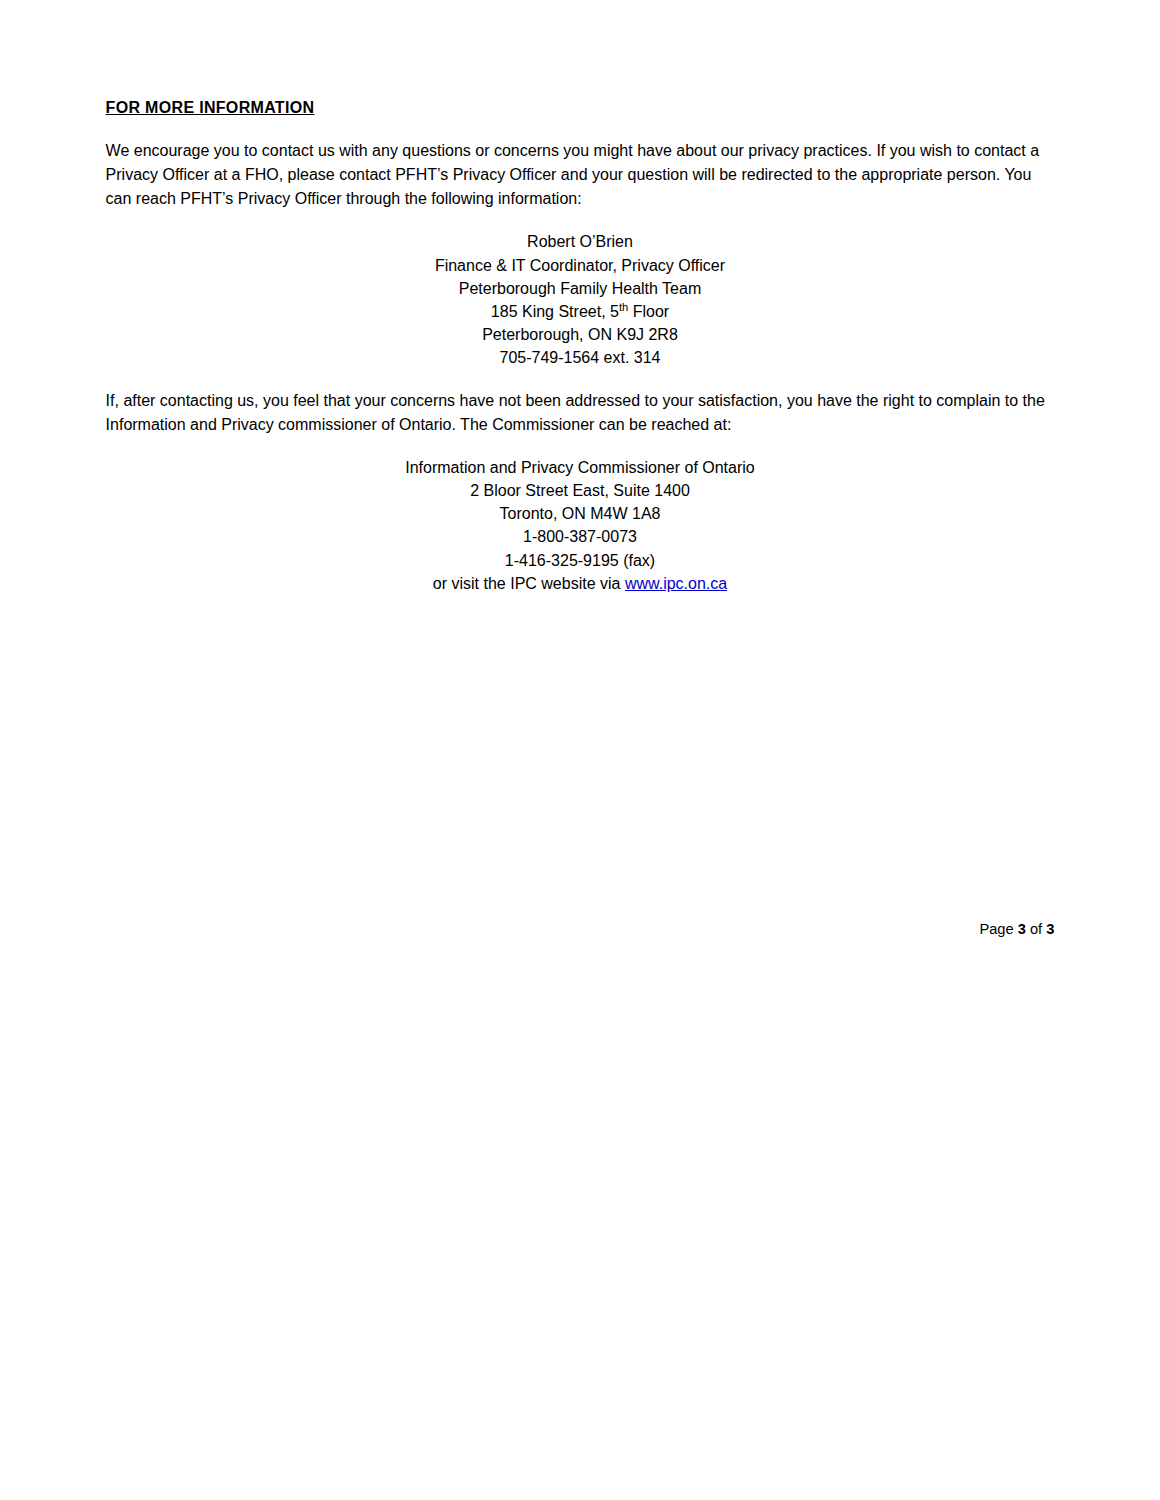FOR MORE INFORMATION
We encourage you to contact us with any questions or concerns you might have about our privacy practices. If you wish to contact a Privacy Officer at a FHO, please contact PFHT’s Privacy Officer and your question will be redirected to the appropriate person. You can reach PFHT’s Privacy Officer through the following information:
Robert O’Brien
Finance & IT Coordinator, Privacy Officer
Peterborough Family Health Team
185 King Street, 5th Floor
Peterborough, ON K9J 2R8
705-749-1564 ext. 314
If, after contacting us, you feel that your concerns have not been addressed to your satisfaction, you have the right to complain to the Information and Privacy commissioner of Ontario. The Commissioner can be reached at:
Information and Privacy Commissioner of Ontario
2 Bloor Street East, Suite 1400
Toronto, ON M4W 1A8
1-800-387-0073
1-416-325-9195 (fax)
or visit the IPC website via www.ipc.on.ca
Page 3 of 3